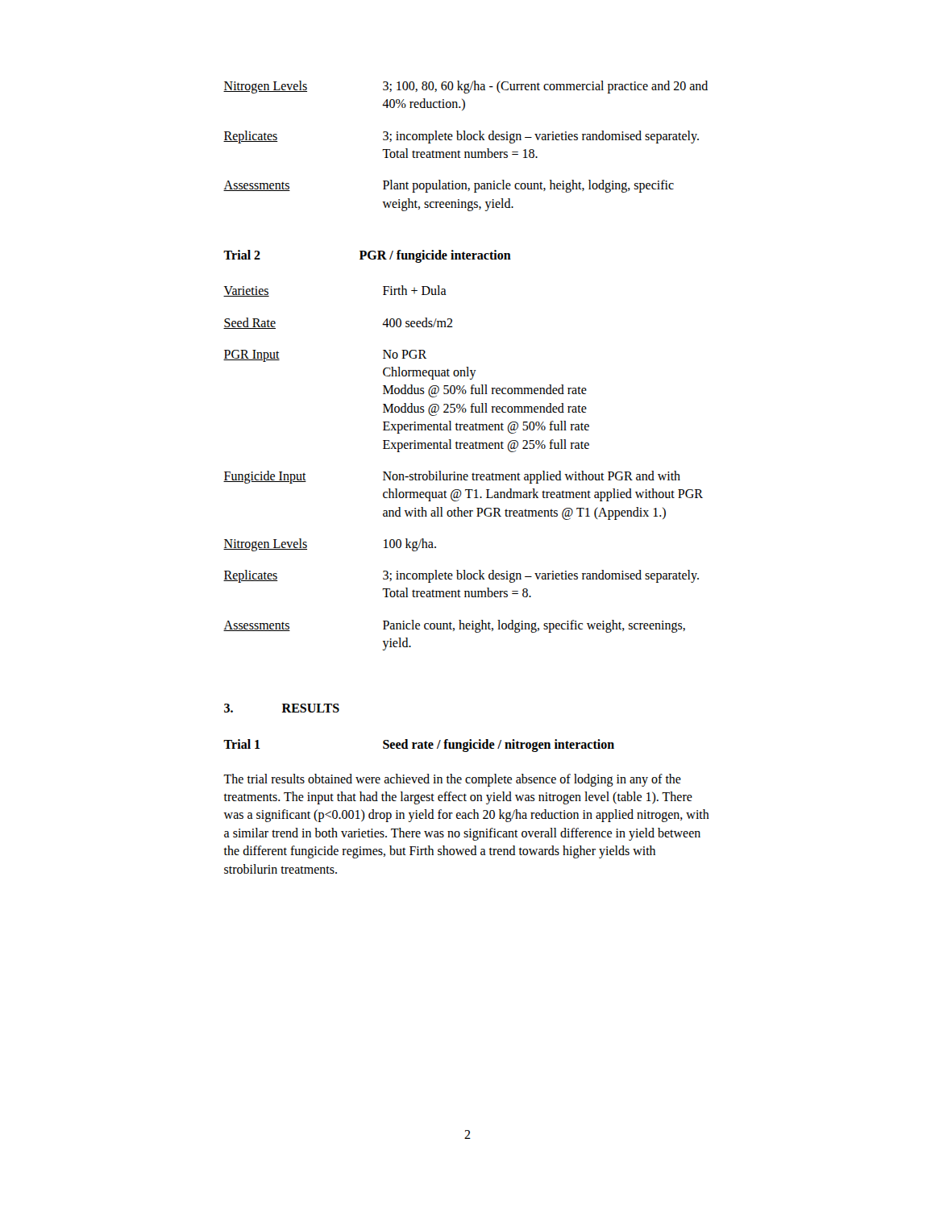| Nitrogen Levels | 3; 100, 80, 60 kg/ha - (Current commercial practice and 20 and 40% reduction.) |
| Replicates | 3; incomplete block design – varieties randomised separately. Total treatment numbers = 18. |
| Assessments | Plant population, panicle count, height, lodging, specific weight, screenings, yield. |
Trial 2 PGR / fungicide interaction
| Varieties | Firth + Dula |
| Seed Rate | 400 seeds/m2 |
| PGR Input | No PGR Chlormequat only Moddus @ 50% full recommended rate Moddus @ 25% full recommended rate Experimental treatment @ 50% full rate Experimental treatment @ 25% full rate |
| Fungicide Input | Non-strobilurine treatment applied without PGR and with chlormequat @ T1. Landmark treatment applied without PGR and with all other PGR treatments @ T1 (Appendix 1.) |
| Nitrogen Levels | 100 kg/ha. |
| Replicates | 3; incomplete block design – varieties randomised separately. Total treatment numbers = 8. |
| Assessments | Panicle count, height, lodging, specific weight, screenings, yield. |
3. RESULTS
Trial 1 Seed rate / fungicide / nitrogen interaction
The trial results obtained were achieved in the complete absence of lodging in any of the treatments. The input that had the largest effect on yield was nitrogen level (table 1). There was a significant (p<0.001) drop in yield for each 20 kg/ha reduction in applied nitrogen, with a similar trend in both varieties. There was no significant overall difference in yield between the different fungicide regimes, but Firth showed a trend towards higher yields with strobilurin treatments.
2